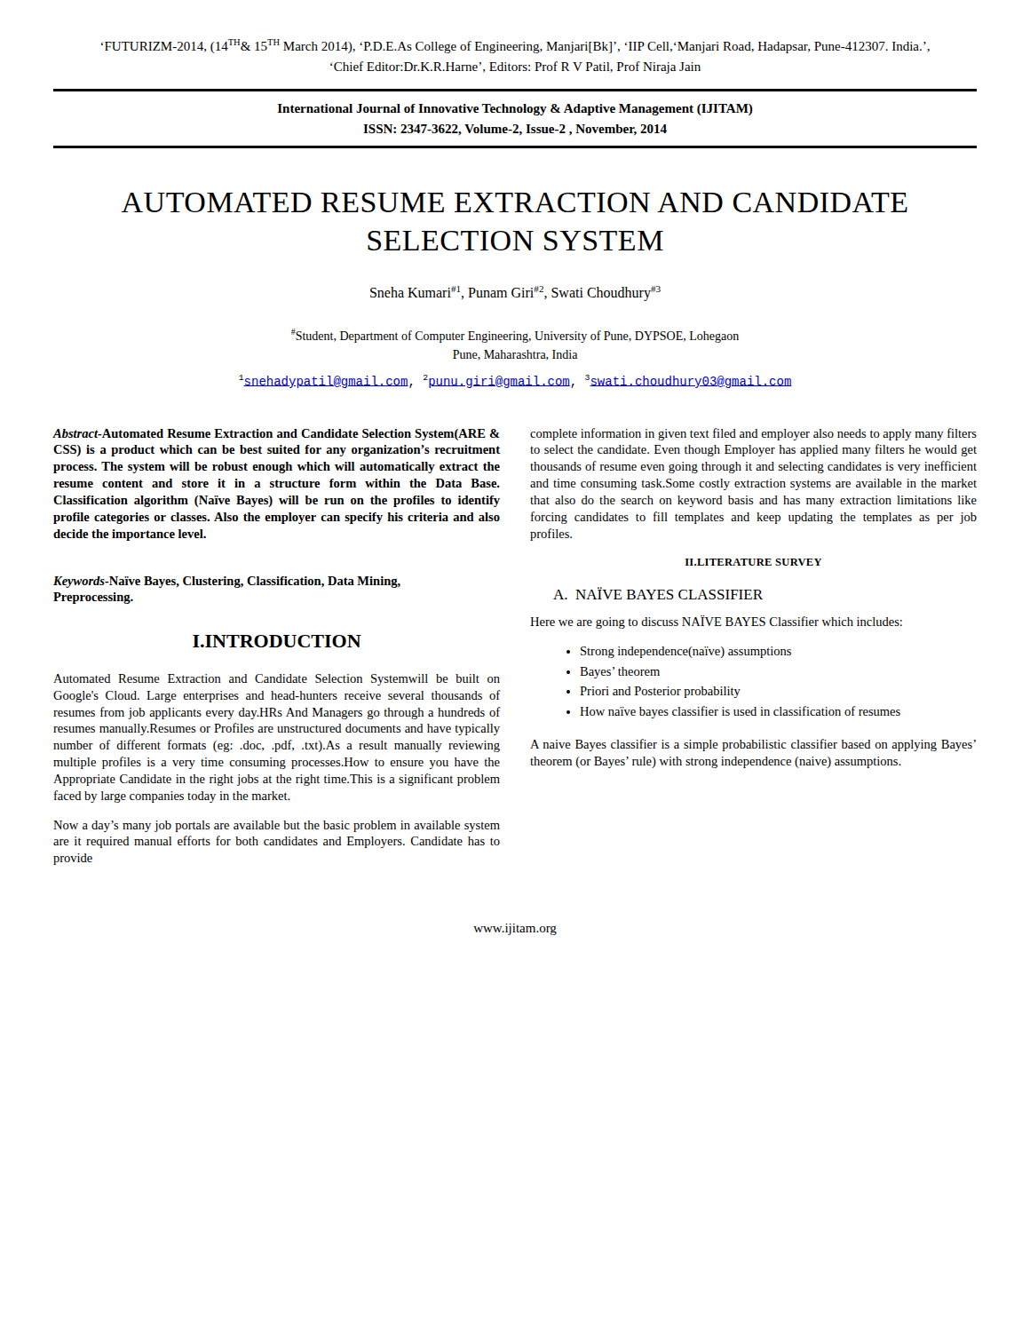‘FUTURIZM-2014, (14TH& 15TH March 2014), ‘P.D.E.As College of Engineering, Manjari[Bk]’, ‘IIP Cell,‘Manjari Road, Hadapsar, Pune-412307. India.’,
‘Chief Editor:Dr.K.R.Harne’, Editors: Prof R V Patil, Prof Niraja Jain
International Journal of Innovative Technology & Adaptive Management (IJITAM)
ISSN: 2347-3622, Volume-2, Issue-2 , November, 2014
AUTOMATED RESUME EXTRACTION AND CANDIDATE SELECTION SYSTEM
Sneha Kumari#1, Punam Giri#2, Swati Choudhury#3
#Student, Department of Computer Engineering, University of Pune, DYPSOE, Lohegaon
Pune, Maharashtra, India
1snehadypatil@gmail.com, 2punu.giri@gmail.com, 3swati.choudhury03@gmail.com
Abstract-Automated Resume Extraction and Candidate Selection System(ARE & CSS) is a product which can be best suited for any organization’s recruitment process. The system will be robust enough which will automatically extract the resume content and store it in a structure form within the Data Base. Classification algorithm (Naïve Bayes) will be run on the profiles to identify profile categories or classes. Also the employer can specify his criteria and also decide the importance level.
Keywords-Naïve Bayes, Clustering, Classification, Data Mining,
Preprocessing.
I.INTRODUCTION
Automated Resume Extraction and Candidate Selection Systemwill be built on Google's Cloud. Large enterprises and head-hunters receive several thousands of resumes from job applicants every day.HRs And Managers go through a hundreds of resumes manually.Resumes or Profiles are unstructured documents and have typically number of different formats (eg: .doc, .pdf, .txt).As a result manually reviewing multiple profiles is a very time consuming processes.How to ensure you have the Appropriate Candidate in the right jobs at the right time.This is a significant problem faced by large companies today in the market.
Now a day’s many job portals are available but the basic problem in available system are it required manual efforts for both candidates and Employers. Candidate has to provide
complete information in given text filed and employer also needs to apply many filters to select the candidate. Even though Employer has applied many filters he would get thousands of resume even going through it and selecting candidates is very inefficient and time consuming task.Some costly extraction systems are available in the market that also do the search on keyword basis and has many extraction limitations like forcing candidates to fill templates and keep updating the templates as per job profiles.
II.Literature Survey
A. NAÏVE BAYES CLASSIFIER
Here we are going to discuss NAÏVE BAYES Classifier which includes:
Strong independence(naïve) assumptions
Bayes’ theorem
Priori and Posterior probability
How naïve bayes classifier is used in classification of resumes
A naive Bayes classifier is a simple probabilistic classifier based on applying Bayes’ theorem (or Bayes’ rule) with strong independence (naive) assumptions.
www.ijitam.org